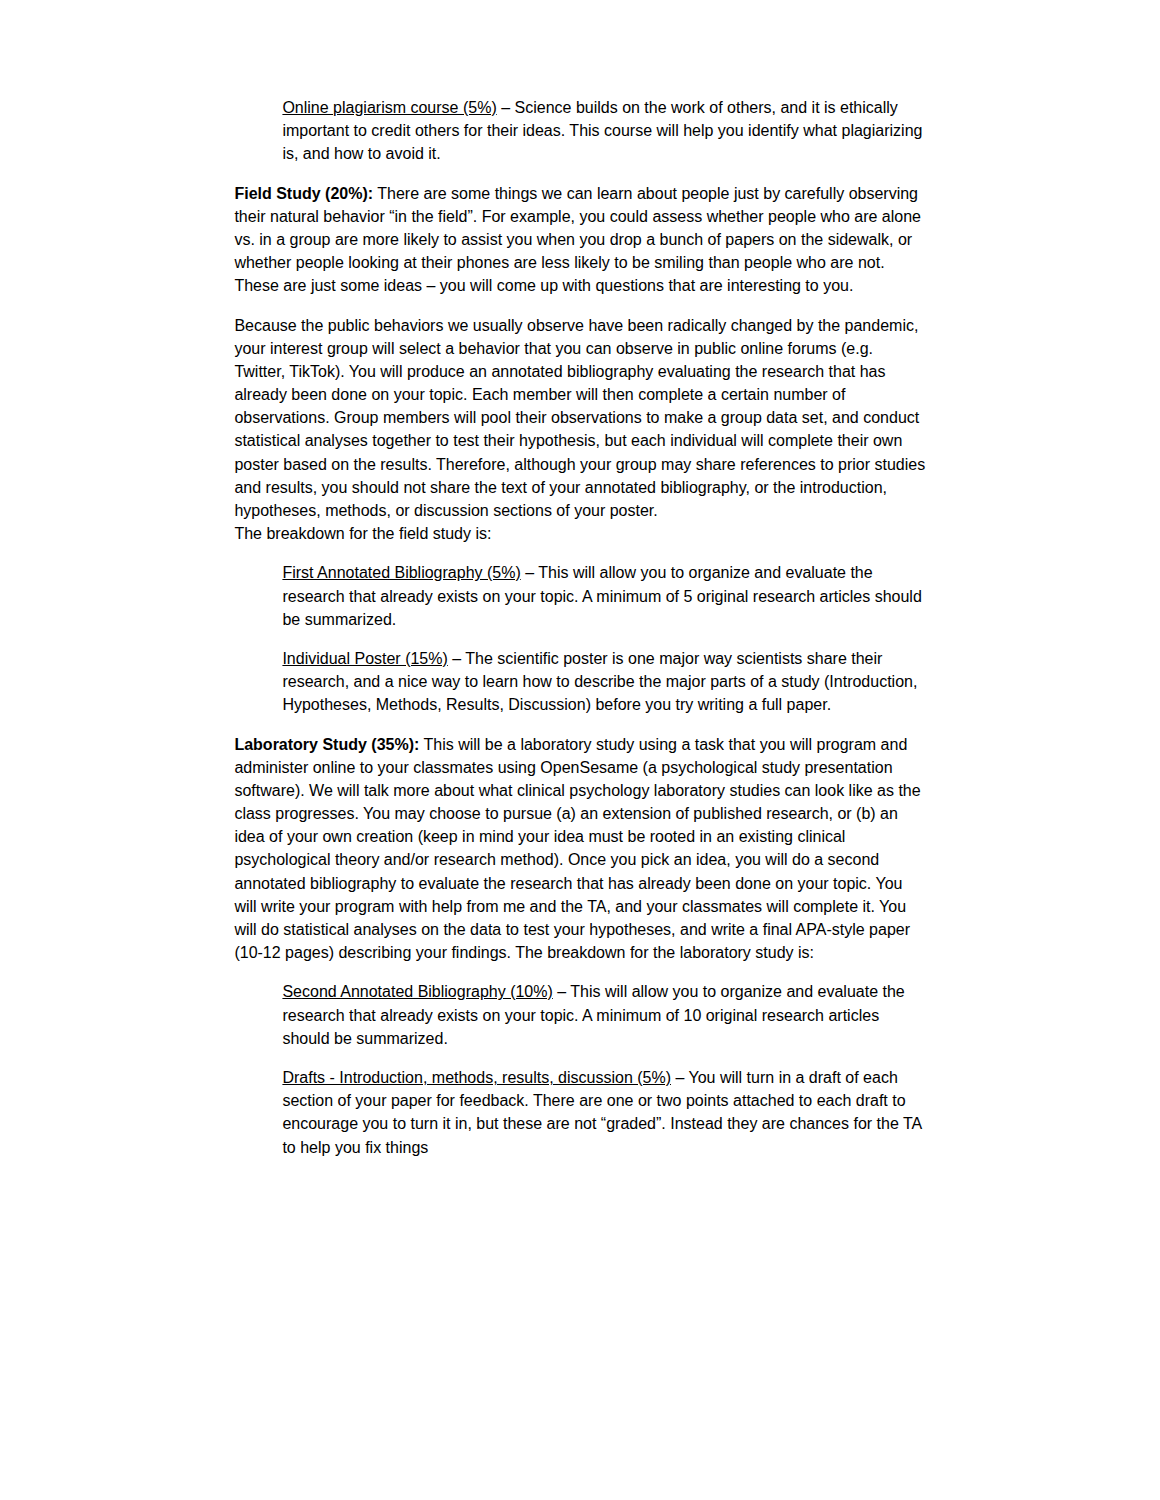Online plagiarism course (5%) – Science builds on the work of others, and it is ethically important to credit others for their ideas. This course will help you identify what plagiarizing is, and how to avoid it.
Field Study (20%): There are some things we can learn about people just by carefully observing their natural behavior “in the field”. For example, you could assess whether people who are alone vs. in a group are more likely to assist you when you drop a bunch of papers on the sidewalk, or whether people looking at their phones are less likely to be smiling than people who are not. These are just some ideas – you will come up with questions that are interesting to you.
Because the public behaviors we usually observe have been radically changed by the pandemic, your interest group will select a behavior that you can observe in public online forums (e.g. Twitter, TikTok). You will produce an annotated bibliography evaluating the research that has already been done on your topic. Each member will then complete a certain number of observations. Group members will pool their observations to make a group data set, and conduct statistical analyses together to test their hypothesis, but each individual will complete their own poster based on the results. Therefore, although your group may share references to prior studies and results, you should not share the text of your annotated bibliography, or the introduction, hypotheses, methods, or discussion sections of your poster.
The breakdown for the field study is:
First Annotated Bibliography (5%) – This will allow you to organize and evaluate the research that already exists on your topic. A minimum of 5 original research articles should be summarized.
Individual Poster (15%) – The scientific poster is one major way scientists share their research, and a nice way to learn how to describe the major parts of a study (Introduction, Hypotheses, Methods, Results, Discussion) before you try writing a full paper.
Laboratory Study (35%): This will be a laboratory study using a task that you will program and administer online to your classmates using OpenSesame (a psychological study presentation software). We will talk more about what clinical psychology laboratory studies can look like as the class progresses. You may choose to pursue (a) an extension of published research, or (b) an idea of your own creation (keep in mind your idea must be rooted in an existing clinical psychological theory and/or research method). Once you pick an idea, you will do a second annotated bibliography to evaluate the research that has already been done on your topic. You will write your program with help from me and the TA, and your classmates will complete it. You will do statistical analyses on the data to test your hypotheses, and write a final APA-style paper (10-12 pages) describing your findings. The breakdown for the laboratory study is:
Second Annotated Bibliography (10%) – This will allow you to organize and evaluate the research that already exists on your topic. A minimum of 10 original research articles should be summarized.
Drafts - Introduction, methods, results, discussion (5%) – You will turn in a draft of each section of your paper for feedback. There are one or two points attached to each draft to encourage you to turn it in, but these are not “graded”. Instead they are chances for the TA to help you fix things